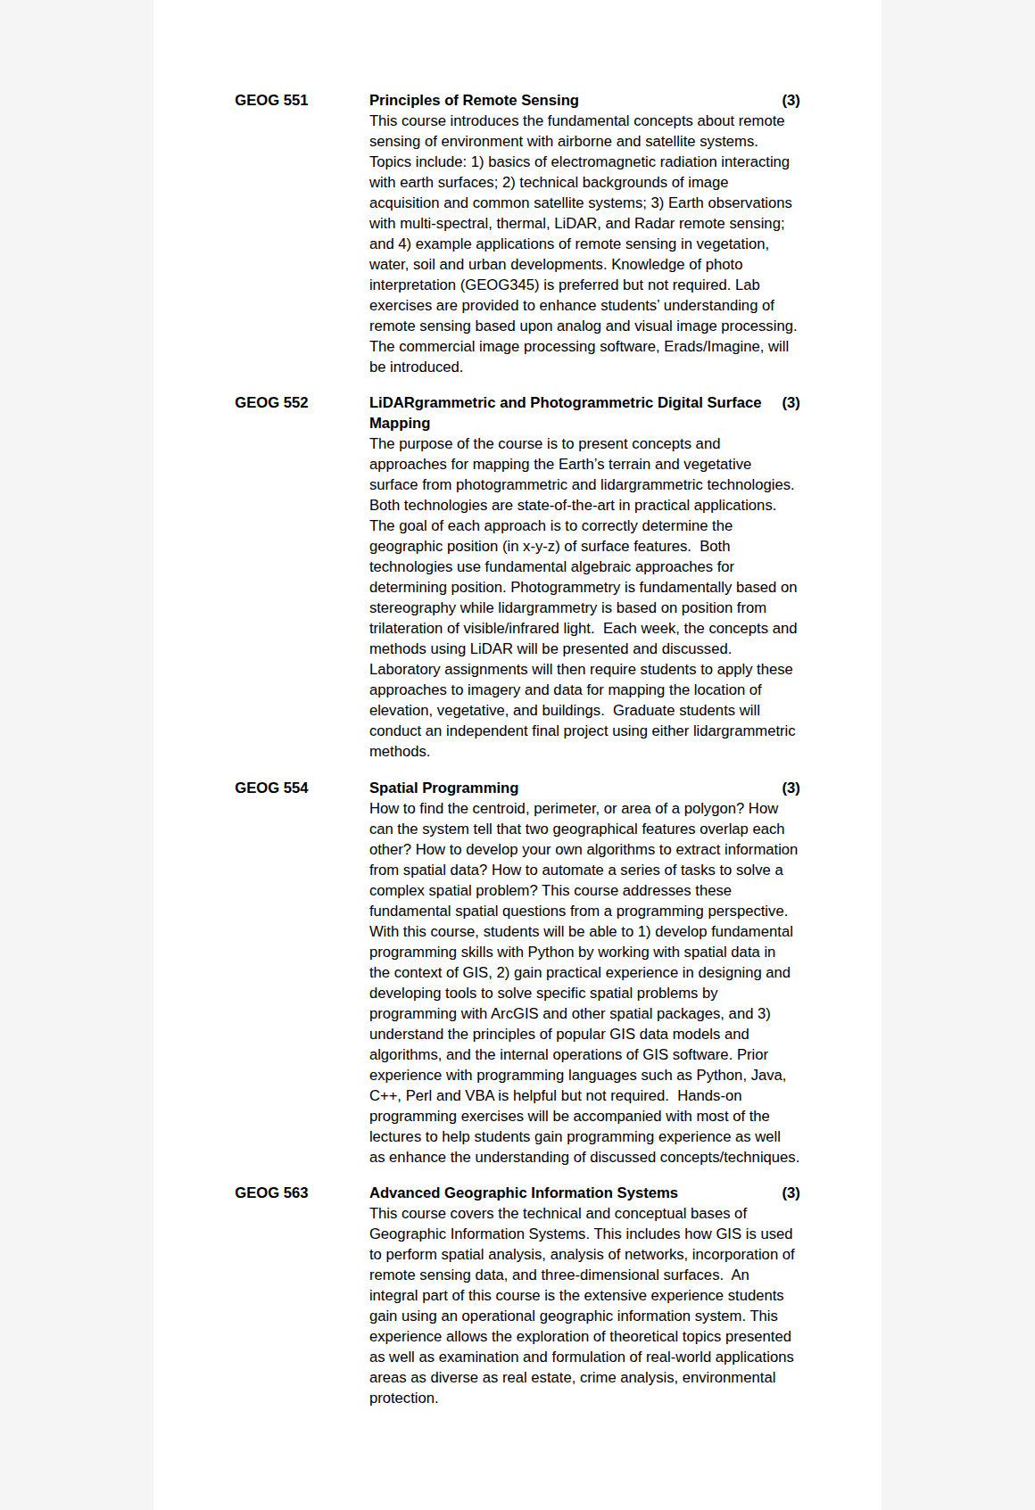GEOG 551
Principles of Remote Sensing (3)
This course introduces the fundamental concepts about remote sensing of environment with airborne and satellite systems. Topics include: 1) basics of electromagnetic radiation interacting with earth surfaces; 2) technical backgrounds of image acquisition and common satellite systems; 3) Earth observations with multi-spectral, thermal, LiDAR, and Radar remote sensing; and 4) example applications of remote sensing in vegetation, water, soil and urban developments. Knowledge of photo interpretation (GEOG345) is preferred but not required. Lab exercises are provided to enhance students’ understanding of remote sensing based upon analog and visual image processing. The commercial image processing software, Erads/Imagine, will be introduced.
GEOG 552
LiDARgrammetric and Photogrammetric Digital Surface Mapping (3)
The purpose of the course is to present concepts and approaches for mapping the Earth’s terrain and vegetative surface from photogrammetric and lidargrammetric technologies. Both technologies are state-of-the-art in practical applications. The goal of each approach is to correctly determine the geographic position (in x-y-z) of surface features. Both technologies use fundamental algebraic approaches for determining position. Photogrammetry is fundamentally based on stereography while lidargrammetry is based on position from trilateration of visible/infrared light. Each week, the concepts and methods using LiDAR will be presented and discussed. Laboratory assignments will then require students to apply these approaches to imagery and data for mapping the location of elevation, vegetative, and buildings. Graduate students will conduct an independent final project using either lidargrammetric methods.
GEOG 554
Spatial Programming (3)
How to find the centroid, perimeter, or area of a polygon? How can the system tell that two geographical features overlap each other? How to develop your own algorithms to extract information from spatial data? How to automate a series of tasks to solve a complex spatial problem? This course addresses these fundamental spatial questions from a programming perspective. With this course, students will be able to 1) develop fundamental programming skills with Python by working with spatial data in the context of GIS, 2) gain practical experience in designing and developing tools to solve specific spatial problems by programming with ArcGIS and other spatial packages, and 3) understand the principles of popular GIS data models and algorithms, and the internal operations of GIS software. Prior experience with programming languages such as Python, Java, C++, Perl and VBA is helpful but not required. Hands-on programming exercises will be accompanied with most of the lectures to help students gain programming experience as well as enhance the understanding of discussed concepts/techniques.
GEOG 563
Advanced Geographic Information Systems (3)
This course covers the technical and conceptual bases of Geographic Information Systems. This includes how GIS is used to perform spatial analysis, analysis of networks, incorporation of remote sensing data, and three-dimensional surfaces. An integral part of this course is the extensive experience students gain using an operational geographic information system. This experience allows the exploration of theoretical topics presented as well as examination and formulation of real-world applications areas as diverse as real estate, crime analysis, environmental protection.